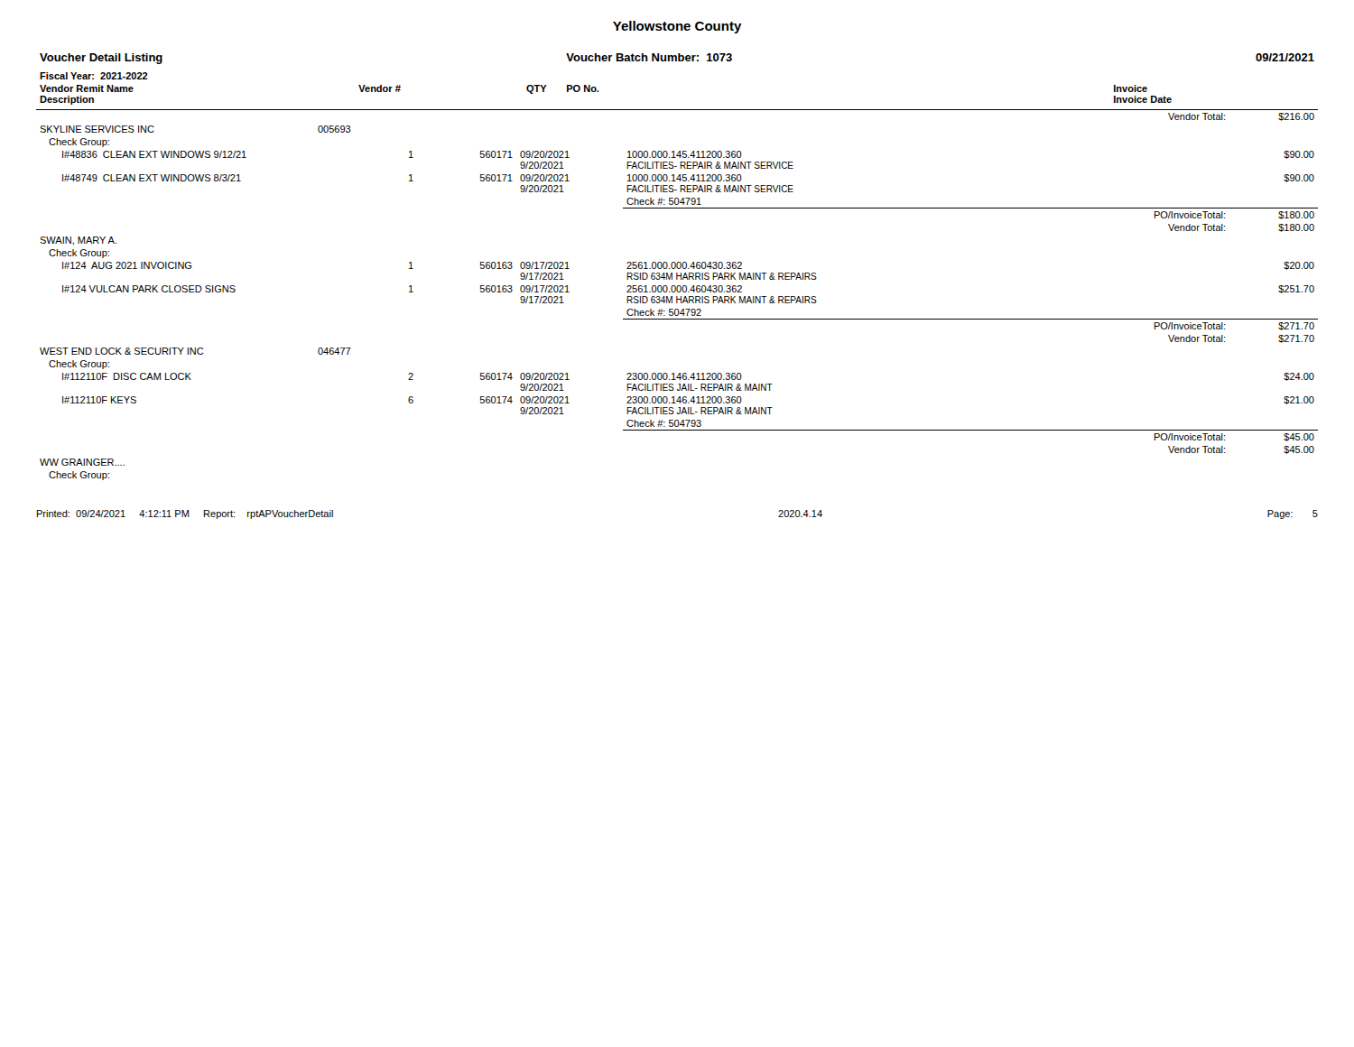Yellowstone County
| Voucher Detail Listing | Voucher Batch Number: 1073 | 09/21/2021 |
| Fiscal Year: 2021-2022 |
| Vendor Remit Name Description | Vendor # | QTY | PO No. | Invoice Invoice Date |
| | Vendor Total: | $216.00 |
| SKYLINE SERVICES INC | 005693 | |
| Check Group: | |
| I#48836 CLEAN EXT WINDOWS 9/12/21 | | 1 | 560171 | 09/20/2021 9/20/2021 | 1000.000.145.411200.360 FACILITIES- REPAIR & MAINT SERVICE | $90.00 |
| I#48749 CLEAN EXT WINDOWS 8/3/21 | | 1 | 560171 | 09/20/2021 9/20/2021 | 1000.000.145.411200.360 FACILITIES- REPAIR & MAINT SERVICE | $90.00 |
| | Check #: 504791 | |
| | PO/InvoiceTotal: | $180.00 |
| | Vendor Total: | $180.00 |
| SWAIN, MARY A. | | |
| Check Group: | |
| I#124 AUG 2021 INVOICING | | 1 | 560163 | 09/17/2021 9/17/2021 | 2561.000.000.460430.362 RSID 634M HARRIS PARK MAINT & REPAIRS | $20.00 |
| I#124 VULCAN PARK CLOSED SIGNS | | 1 | 560163 | 09/17/2021 9/17/2021 | 2561.000.000.460430.362 RSID 634M HARRIS PARK MAINT & REPAIRS | $251.70 |
| | Check #: 504792 | |
| | PO/InvoiceTotal: | $271.70 |
| | Vendor Total: | $271.70 |
| WEST END LOCK & SECURITY INC | 046477 | |
| Check Group: | |
| I#112110F DISC CAM LOCK | | 2 | 560174 | 09/20/2021 9/20/2021 | 2300.000.146.411200.360 FACILITIES JAIL- REPAIR & MAINT | $24.00 |
| I#112110F KEYS | | 6 | 560174 | 09/20/2021 9/20/2021 | 2300.000.146.411200.360 FACILITIES JAIL- REPAIR & MAINT | $21.00 |
| | Check #: 504793 | |
| | PO/InvoiceTotal: | $45.00 |
| | Vendor Total: | $45.00 |
| WW GRAINGER.... | | |
| Check Group: | |
Printed: 09/24/2021 4:12:11 PM Report: rptAPVoucherDetail
2020.4.14
Page: 5